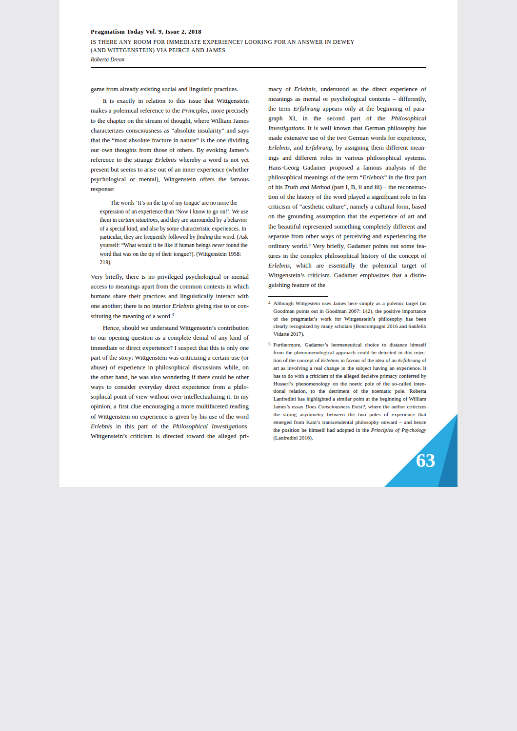Pragmatism Today Vol. 9, Issue 2, 2018
Is There Any Room for Immediate Experience? Looking for an Answer in Dewey
(and Wittgenstein) via Peirce and James
Roberta Dreon
game from already existing social and linguistic practices.
It is exactly in relation to this issue that Wittgenstein makes a polemical reference to the Principles, more precisely to the chapter on the stream of thought, where William James characterizes consciousness as “absolute insularity” and says that the “most absolute fracture in nature” is the one dividing our own thoughts from those of others. By evoking James’s reference to the strange Erlebnis whereby a word is not yet present but seems to arise out of an inner experience (whether psychological or mental), Wittgenstein offers the famous response:
The words ‘It’s on the tip of my tongue' are no more the expression of an experience than ‘Now I know to go on!’. We use them in certain situations, and they are surrounded by a behavior of a special kind, and also by some characteristic experiences. In particular, they are frequently followed by finding the word. (Ask yourself: “What would it be like if human beings never found the word that was on the tip of their tongue?). (Wittgenstein 1958: 219).
Very briefly, there is no privileged psychological or mental access to meanings apart from the common contexts in which humans share their practices and linguistically interact with one another; there is no interior Erlebnis giving rise to or constituting the meaning of a word.4
Hence, should we understand Wittgenstein’s contribution to our opening question as a complete denial of any kind of immediate or direct experience? I suspect that this is only one part of the story: Wittgenstein was criticizing a certain use (or abuse) of experience in philosophical discussions while, on the other hand, he was also wondering if there could be other ways to consider everyday direct experience from a philosophical point of view without over-intellectualizing it. In my opinion, a first clue encouraging a more multifaceted reading of Wittgenstein on experience is given by his use of the word Erlebnis in this part of the Philosophical Investigations. Wittgenstein’s criticism is directed toward the alleged primacy of Erlebnis, understood as the direct experience of meanings as mental or psychological contents – differently, the term Erfahrung appears only at the beginning of paragraph XI, in the second part of the Philosophical Investigations. It is well known that German philosophy has made extensive use of the two German words for experience, Erlebnis, and Erfahrung, by assigning them different meanings and different roles in various philosophical systems. Hans-Georg Gadamer proposed a famous analysis of the philosophical meanings of the term “Erlebnis” in the first part of his Truth and Method (part I, B, ii and iii) – the reconstruction of the history of the word played a significant role in his criticism of “aesthetic culture”, namely a cultural form, based on the grounding assumption that the experience of art and the beautiful represented something completely different and separate from other ways of perceiving and experiencing the ordinary world.5 Very briefly, Gadamer points out some features in the complex philosophical history of the concept of Erlebnis, which are essentially the polemical target of Wittgenstein’s criticism. Gadamer emphasizes that a distinguishing feature of the
4 Although Wittgestein uses James here simply as a polemic target (as Goodman points out in Goodman 2007: 142), the positive importance of the pragmatist’s work for Wittgenstein’s philosophy has been clearly recognized by many scholars (Boncompagni 2016 and Sanfelix Vidarte 2017).
5 Furthermore, Gadamer’s hermeneutical choice to distance himself from the phenomenological approach could be detected in this rejection of the concept of Erlebnis in favour of the idea of an Erfahrung of art as involving a real change in the subject having an experience. It has to do with a criticism of the alleged decisive primacy conferred by Husserl’s phenomenology on the noetic pole of the so-called intentional relation, to the detriment of the noematic pole. Roberta Lanfredini has highlighted a similar point at the beginning of William James’s essay Does Consciousness Exist?, where the author criticizes the strong asymmetry between the two poles of experience that emerged from Kant’s transcendental philosophy onward – and hence the position he himself had adopted in the Principles of Psychology (Lanfredini 2016).
63